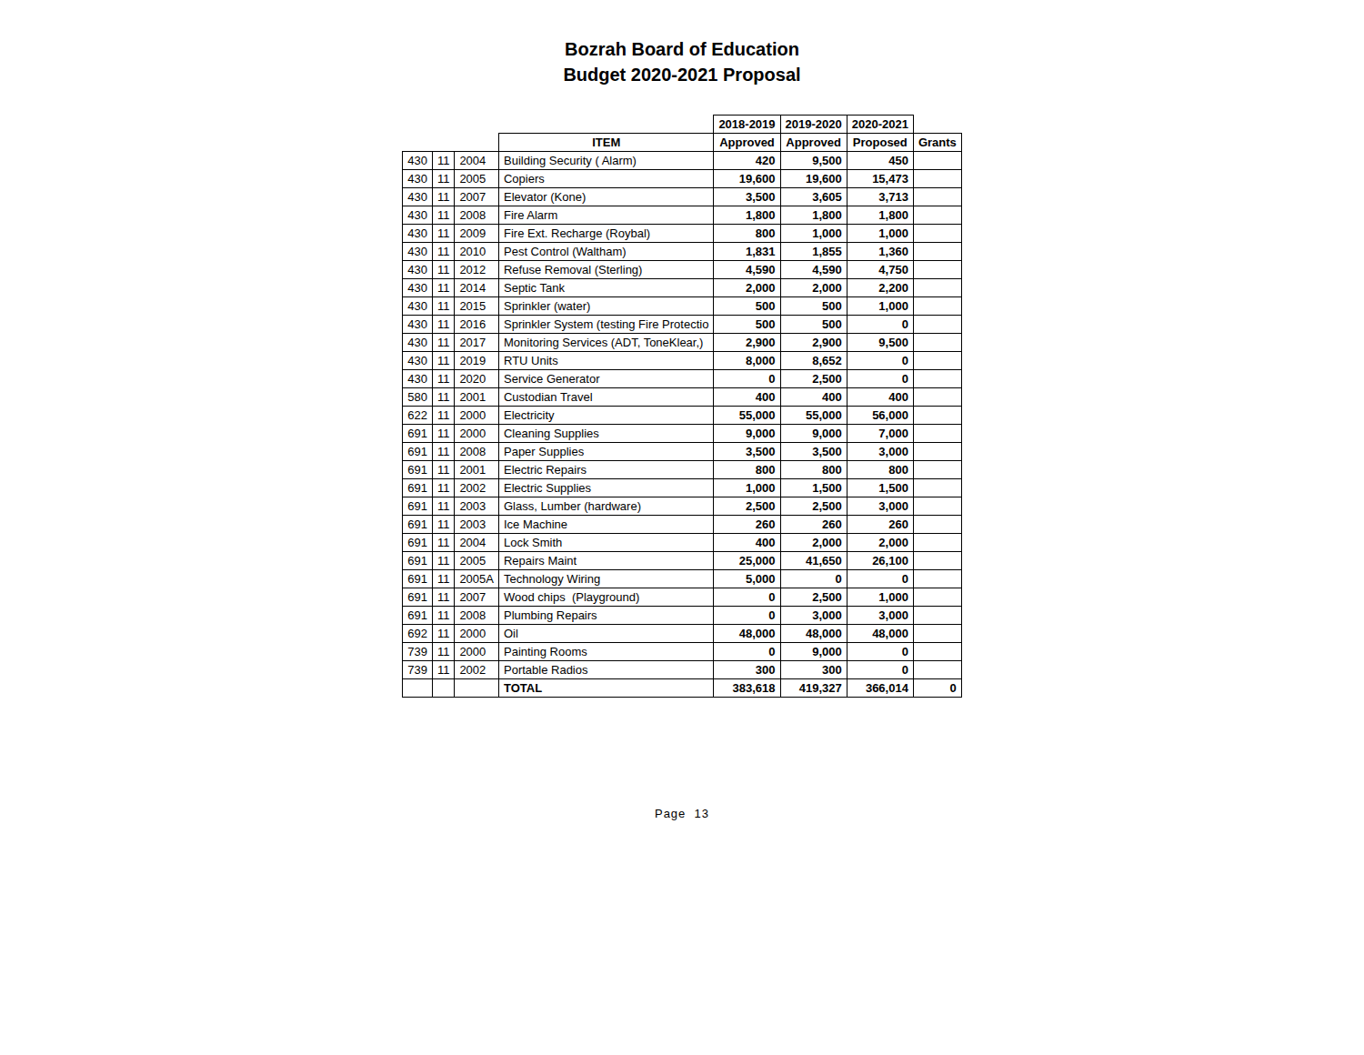Bozrah Board of Education
Budget 2020-2021 Proposal
| | | | | 2018-2019 | 2019-2020 | 2020-2021 | |
| --- | --- | --- | --- | --- | --- | --- | --- |
| | | | ITEM | Approved | Approved | Proposed | Grants |
| 430 | 11 | 2004 | Building Security ( Alarm) | 420 | 9,500 | 450 | |
| 430 | 11 | 2005 | Copiers | 19,600 | 19,600 | 15,473 | |
| 430 | 11 | 2007 | Elevator (Kone) | 3,500 | 3,605 | 3,713 | |
| 430 | 11 | 2008 | Fire Alarm | 1,800 | 1,800 | 1,800 | |
| 430 | 11 | 2009 | Fire Ext. Recharge (Roybal) | 800 | 1,000 | 1,000 | |
| 430 | 11 | 2010 | Pest Control (Waltham) | 1,831 | 1,855 | 1,360 | |
| 430 | 11 | 2012 | Refuse Removal (Sterling) | 4,590 | 4,590 | 4,750 | |
| 430 | 11 | 2014 | Septic Tank | 2,000 | 2,000 | 2,200 | |
| 430 | 11 | 2015 | Sprinkler (water) | 500 | 500 | 1,000 | |
| 430 | 11 | 2016 | Sprinkler System (testing Fire Protectio | 500 | 500 | 0 | |
| 430 | 11 | 2017 | Monitoring Services (ADT, ToneKlear,) | 2,900 | 2,900 | 9,500 | |
| 430 | 11 | 2019 | RTU Units | 8,000 | 8,652 | 0 | |
| 430 | 11 | 2020 | Service Generator | 0 | 2,500 | 0 | |
| 580 | 11 | 2001 | Custodian Travel | 400 | 400 | 400 | |
| 622 | 11 | 2000 | Electricity | 55,000 | 55,000 | 56,000 | |
| 691 | 11 | 2000 | Cleaning Supplies | 9,000 | 9,000 | 7,000 | |
| 691 | 11 | 2008 | Paper Supplies | 3,500 | 3,500 | 3,000 | |
| 691 | 11 | 2001 | Electric Repairs | 800 | 800 | 800 | |
| 691 | 11 | 2002 | Electric Supplies | 1,000 | 1,500 | 1,500 | |
| 691 | 11 | 2003 | Glass, Lumber (hardware) | 2,500 | 2,500 | 3,000 | |
| 691 | 11 | 2003 | Ice Machine | 260 | 260 | 260 | |
| 691 | 11 | 2004 | Lock Smith | 400 | 2,000 | 2,000 | |
| 691 | 11 | 2005 | Repairs Maint | 25,000 | 41,650 | 26,100 | |
| 691 | 11 | 2005A | Technology Wiring | 5,000 | 0 | 0 | |
| 691 | 11 | 2007 | Wood chips (Playground) | 0 | 2,500 | 1,000 | |
| 691 | 11 | 2008 | Plumbing Repairs | 0 | 3,000 | 3,000 | |
| 692 | 11 | 2000 | Oil | 48,000 | 48,000 | 48,000 | |
| 739 | 11 | 2000 | Painting Rooms | 0 | 9,000 | 0 | |
| 739 | 11 | 2002 | Portable Radios | 300 | 300 | 0 | |
| | | | TOTAL | 383,618 | 419,327 | 366,014 | 0 |
Page 13